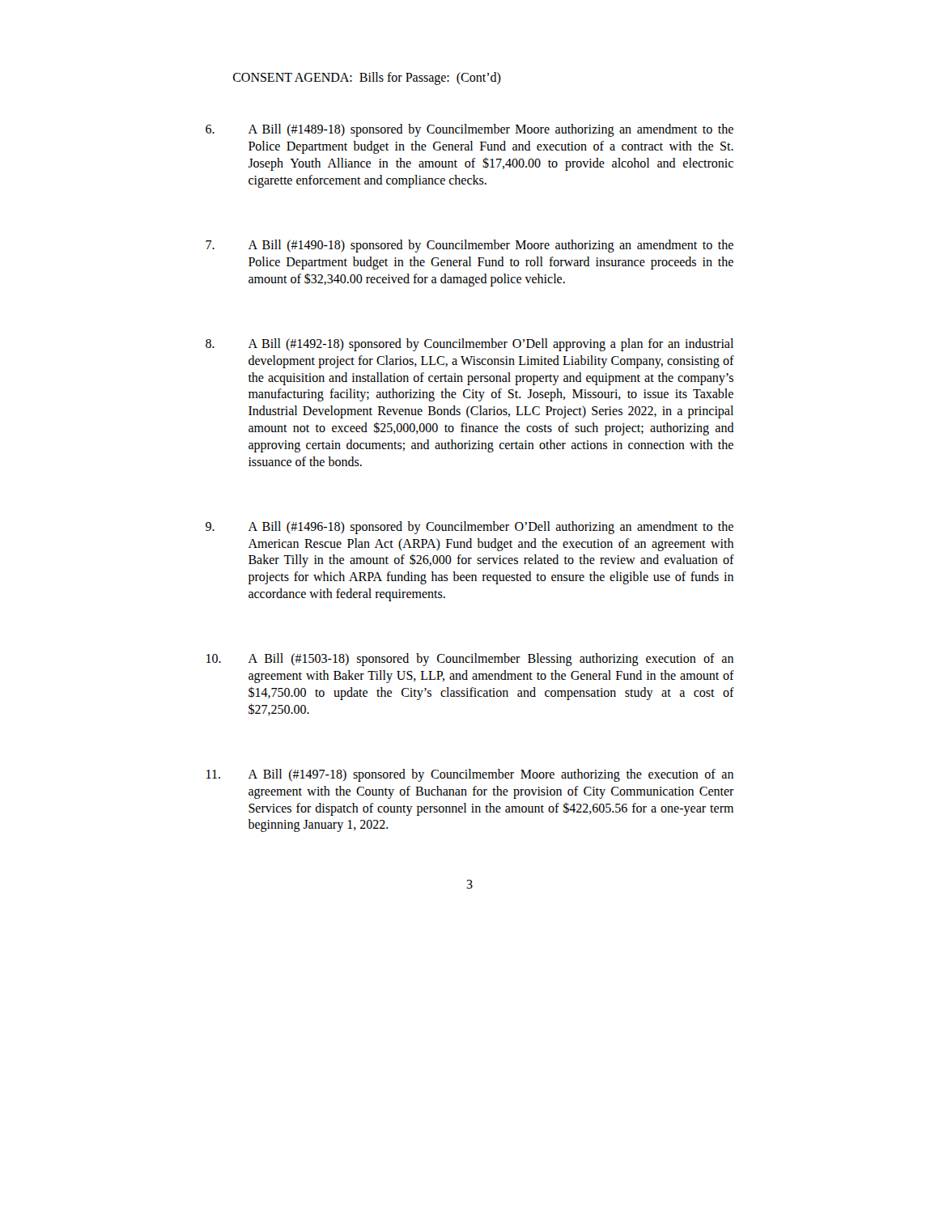CONSENT AGENDA: Bills for Passage: (Cont’d)
6. A Bill (#1489-18) sponsored by Councilmember Moore authorizing an amendment to the Police Department budget in the General Fund and execution of a contract with the St. Joseph Youth Alliance in the amount of $17,400.00 to provide alcohol and electronic cigarette enforcement and compliance checks.
7. A Bill (#1490-18) sponsored by Councilmember Moore authorizing an amendment to the Police Department budget in the General Fund to roll forward insurance proceeds in the amount of $32,340.00 received for a damaged police vehicle.
8. A Bill (#1492-18) sponsored by Councilmember O’Dell approving a plan for an industrial development project for Clarios, LLC, a Wisconsin Limited Liability Company, consisting of the acquisition and installation of certain personal property and equipment at the company’s manufacturing facility; authorizing the City of St. Joseph, Missouri, to issue its Taxable Industrial Development Revenue Bonds (Clarios, LLC Project) Series 2022, in a principal amount not to exceed $25,000,000 to finance the costs of such project; authorizing and approving certain documents; and authorizing certain other actions in connection with the issuance of the bonds.
9. A Bill (#1496-18) sponsored by Councilmember O’Dell authorizing an amendment to the American Rescue Plan Act (ARPA) Fund budget and the execution of an agreement with Baker Tilly in the amount of $26,000 for services related to the review and evaluation of projects for which ARPA funding has been requested to ensure the eligible use of funds in accordance with federal requirements.
10. A Bill (#1503-18) sponsored by Councilmember Blessing authorizing execution of an agreement with Baker Tilly US, LLP, and amendment to the General Fund in the amount of $14,750.00 to update the City’s classification and compensation study at a cost of $27,250.00.
11. A Bill (#1497-18) sponsored by Councilmember Moore authorizing the execution of an agreement with the County of Buchanan for the provision of City Communication Center Services for dispatch of county personnel in the amount of $422,605.56 for a one-year term beginning January 1, 2022.
3